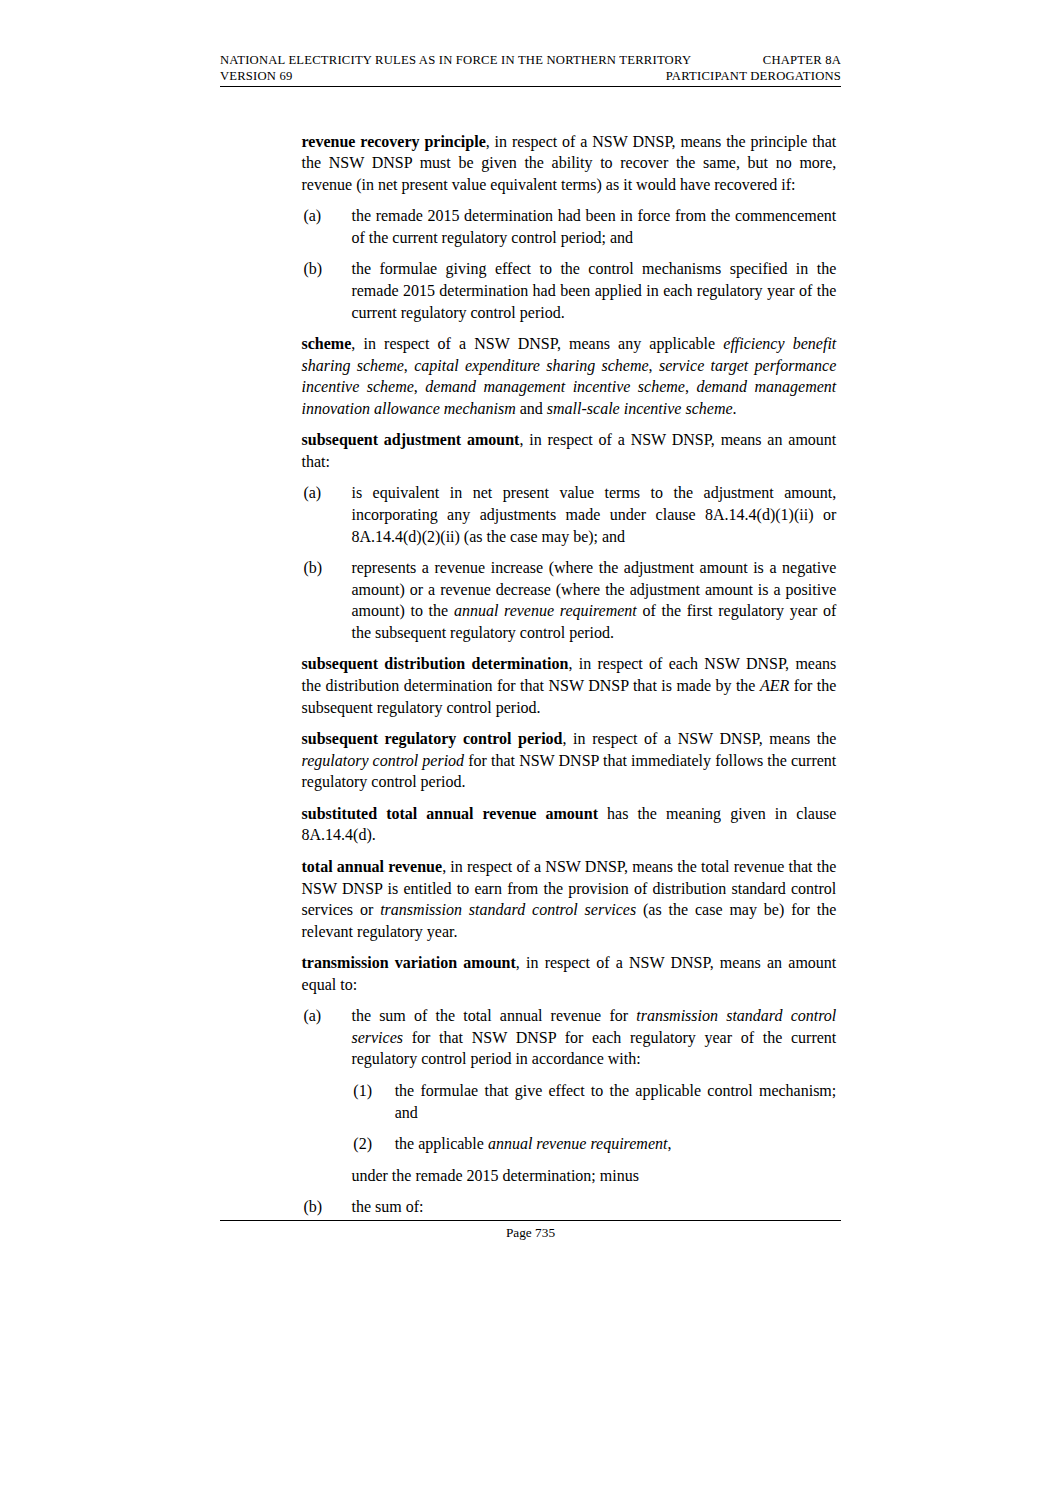National Electricity Rules as in force in the Northern Territory
Chapter 8A
Version 69
Participant Derogations
revenue recovery principle, in respect of a NSW DNSP, means the principle that the NSW DNSP must be given the ability to recover the same, but no more, revenue (in net present value equivalent terms) as it would have recovered if:
(a)
the remade 2015 determination had been in force from the commencement of the current regulatory control period; and
(b)
the formulae giving effect to the control mechanisms specified in the remade 2015 determination had been applied in each regulatory year of the current regulatory control period.
scheme, in respect of a NSW DNSP, means any applicable efficiency benefit sharing scheme, capital expenditure sharing scheme, service target performance incentive scheme, demand management incentive scheme, demand management innovation allowance mechanism and small-scale incentive scheme.
subsequent adjustment amount, in respect of a NSW DNSP, means an amount that:
(a)
is equivalent in net present value terms to the adjustment amount, incorporating any adjustments made under clause 8A.14.4(d)(1)(ii) or 8A.14.4(d)(2)(ii) (as the case may be); and
(b)
represents a revenue increase (where the adjustment amount is a negative amount) or a revenue decrease (where the adjustment amount is a positive amount) to the annual revenue requirement of the first regulatory year of the subsequent regulatory control period.
subsequent distribution determination, in respect of each NSW DNSP, means the distribution determination for that NSW DNSP that is made by the AER for the subsequent regulatory control period.
subsequent regulatory control period, in respect of a NSW DNSP, means the regulatory control period for that NSW DNSP that immediately follows the current regulatory control period.
substituted total annual revenue amount has the meaning given in clause 8A.14.4(d).
total annual revenue, in respect of a NSW DNSP, means the total revenue that the NSW DNSP is entitled to earn from the provision of distribution standard control services or transmission standard control services (as the case may be) for the relevant regulatory year.
transmission variation amount, in respect of a NSW DNSP, means an amount equal to:
(a)
the sum of the total annual revenue for transmission standard control services for that NSW DNSP for each regulatory year of the current regulatory control period in accordance with:
(1)
the formulae that give effect to the applicable control mechanism; and
(2)
the applicable annual revenue requirement,
under the remade 2015 determination; minus
(b)
the sum of:
Page 735